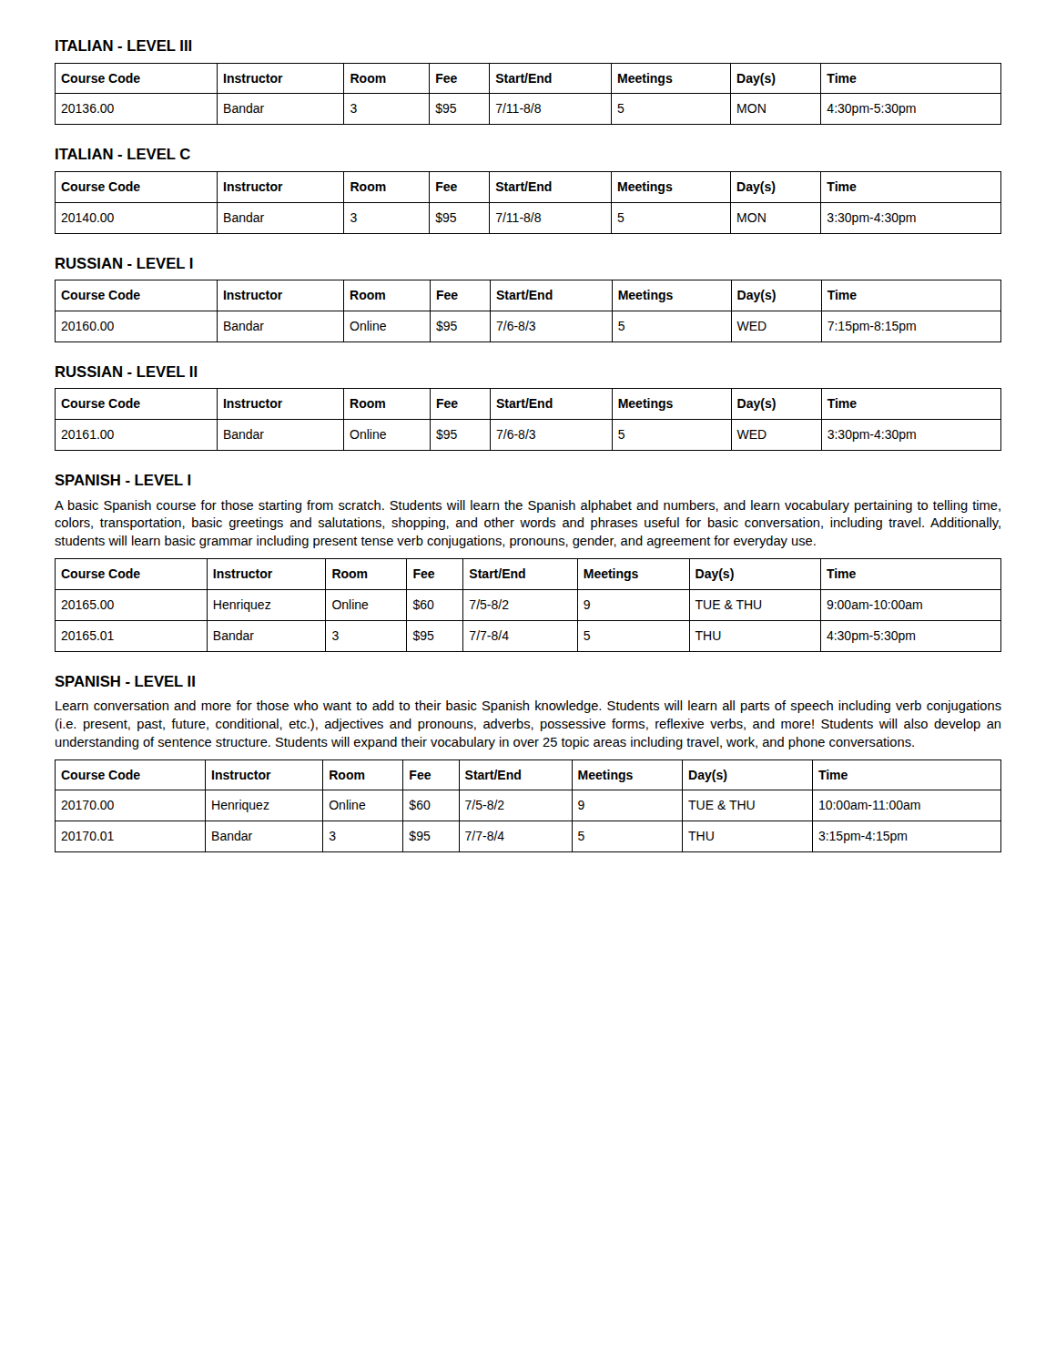ITALIAN - LEVEL III
| Course Code | Instructor | Room | Fee | Start/End | Meetings | Day(s) | Time |
| --- | --- | --- | --- | --- | --- | --- | --- |
| 20136.00 | Bandar | 3 | $95 | 7/11-8/8 | 5 | MON | 4:30pm-5:30pm |
ITALIAN - LEVEL C
| Course Code | Instructor | Room | Fee | Start/End | Meetings | Day(s) | Time |
| --- | --- | --- | --- | --- | --- | --- | --- |
| 20140.00 | Bandar | 3 | $95 | 7/11-8/8 | 5 | MON | 3:30pm-4:30pm |
RUSSIAN - LEVEL I
| Course Code | Instructor | Room | Fee | Start/End | Meetings | Day(s) | Time |
| --- | --- | --- | --- | --- | --- | --- | --- |
| 20160.00 | Bandar | Online | $95 | 7/6-8/3 | 5 | WED | 7:15pm-8:15pm |
RUSSIAN - LEVEL II
| Course Code | Instructor | Room | Fee | Start/End | Meetings | Day(s) | Time |
| --- | --- | --- | --- | --- | --- | --- | --- |
| 20161.00 | Bandar | Online | $95 | 7/6-8/3 | 5 | WED | 3:30pm-4:30pm |
SPANISH - LEVEL I
A basic Spanish course for those starting from scratch. Students will learn the Spanish alphabet and numbers, and learn vocabulary pertaining to telling time, colors, transportation, basic greetings and salutations, shopping, and other words and phrases useful for basic conversation, including travel. Additionally, students will learn basic grammar including present tense verb conjugations, pronouns, gender, and agreement for everyday use.
| Course Code | Instructor | Room | Fee | Start/End | Meetings | Day(s) | Time |
| --- | --- | --- | --- | --- | --- | --- | --- |
| 20165.00 | Henriquez | Online | $60 | 7/5-8/2 | 9 | TUE & THU | 9:00am-10:00am |
| 20165.01 | Bandar | 3 | $95 | 7/7-8/4 | 5 | THU | 4:30pm-5:30pm |
SPANISH - LEVEL II
Learn conversation and more for those who want to add to their basic Spanish knowledge. Students will learn all parts of speech including verb conjugations (i.e. present, past, future, conditional, etc.), adjectives and pronouns, adverbs, possessive forms, reflexive verbs, and more! Students will also develop an understanding of sentence structure. Students will expand their vocabulary in over 25 topic areas including travel, work, and phone conversations.
| Course Code | Instructor | Room | Fee | Start/End | Meetings | Day(s) | Time |
| --- | --- | --- | --- | --- | --- | --- | --- |
| 20170.00 | Henriquez | Online | $60 | 7/5-8/2 | 9 | TUE & THU | 10:00am-11:00am |
| 20170.01 | Bandar | 3 | $95 | 7/7-8/4 | 5 | THU | 3:15pm-4:15pm |